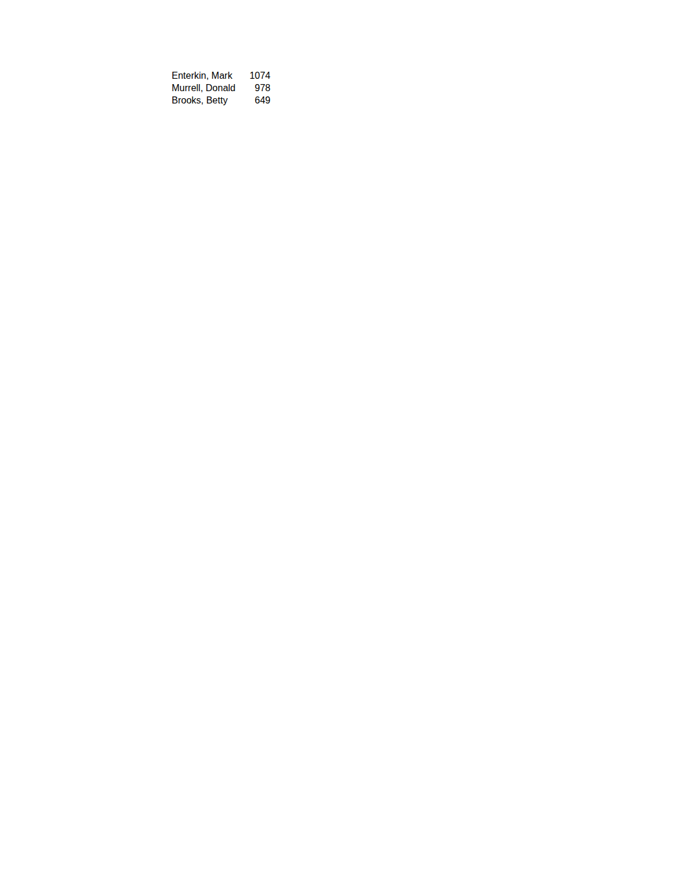| Enterkin, Mark | 1074 |
| Murrell, Donald | 978 |
| Brooks, Betty | 649 |